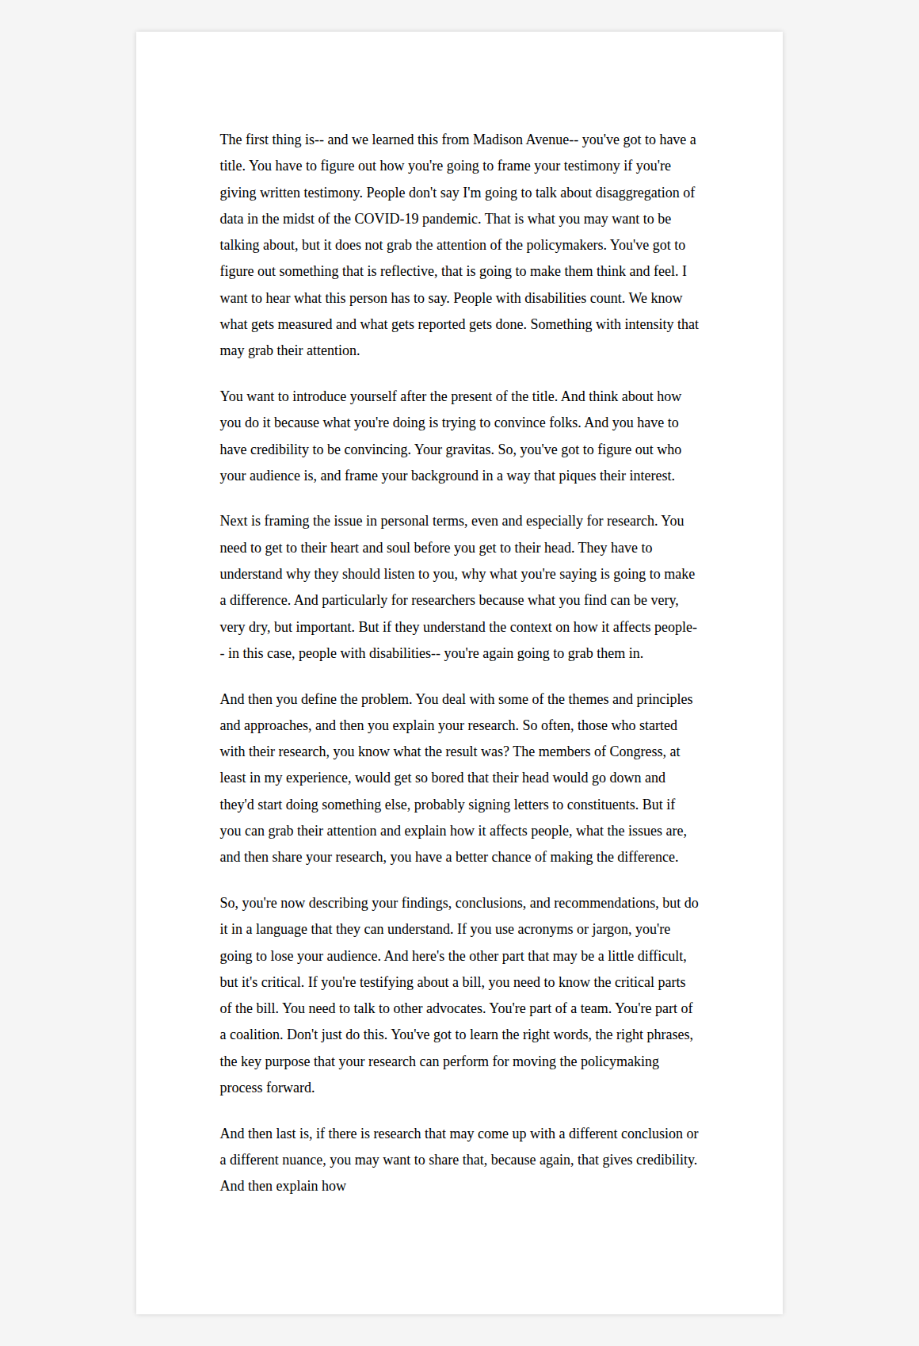The first thing is-- and we learned this from Madison Avenue-- you've got to have a title. You have to figure out how you're going to frame your testimony if you're giving written testimony. People don't say I'm going to talk about disaggregation of data in the midst of the COVID-19 pandemic. That is what you may want to be talking about, but it does not grab the attention of the policymakers. You've got to figure out something that is reflective, that is going to make them think and feel. I want to hear what this person has to say. People with disabilities count. We know what gets measured and what gets reported gets done. Something with intensity that may grab their attention.
You want to introduce yourself after the present of the title. And think about how you do it because what you're doing is trying to convince folks. And you have to have credibility to be convincing. Your gravitas. So, you've got to figure out who your audience is, and frame your background in a way that piques their interest.
Next is framing the issue in personal terms, even and especially for research. You need to get to their heart and soul before you get to their head. They have to understand why they should listen to you, why what you're saying is going to make a difference. And particularly for researchers because what you find can be very, very dry, but important. But if they understand the context on how it affects people-- in this case, people with disabilities-- you're again going to grab them in.
And then you define the problem. You deal with some of the themes and principles and approaches, and then you explain your research. So often, those who started with their research, you know what the result was? The members of Congress, at least in my experience, would get so bored that their head would go down and they'd start doing something else, probably signing letters to constituents. But if you can grab their attention and explain how it affects people, what the issues are, and then share your research, you have a better chance of making the difference.
So, you're now describing your findings, conclusions, and recommendations, but do it in a language that they can understand. If you use acronyms or jargon, you're going to lose your audience. And here's the other part that may be a little difficult, but it's critical. If you're testifying about a bill, you need to know the critical parts of the bill. You need to talk to other advocates. You're part of a team. You're part of a coalition. Don't just do this. You've got to learn the right words, the right phrases, the key purpose that your research can perform for moving the policymaking process forward.
And then last is, if there is research that may come up with a different conclusion or a different nuance, you may want to share that, because again, that gives credibility. And then explain how